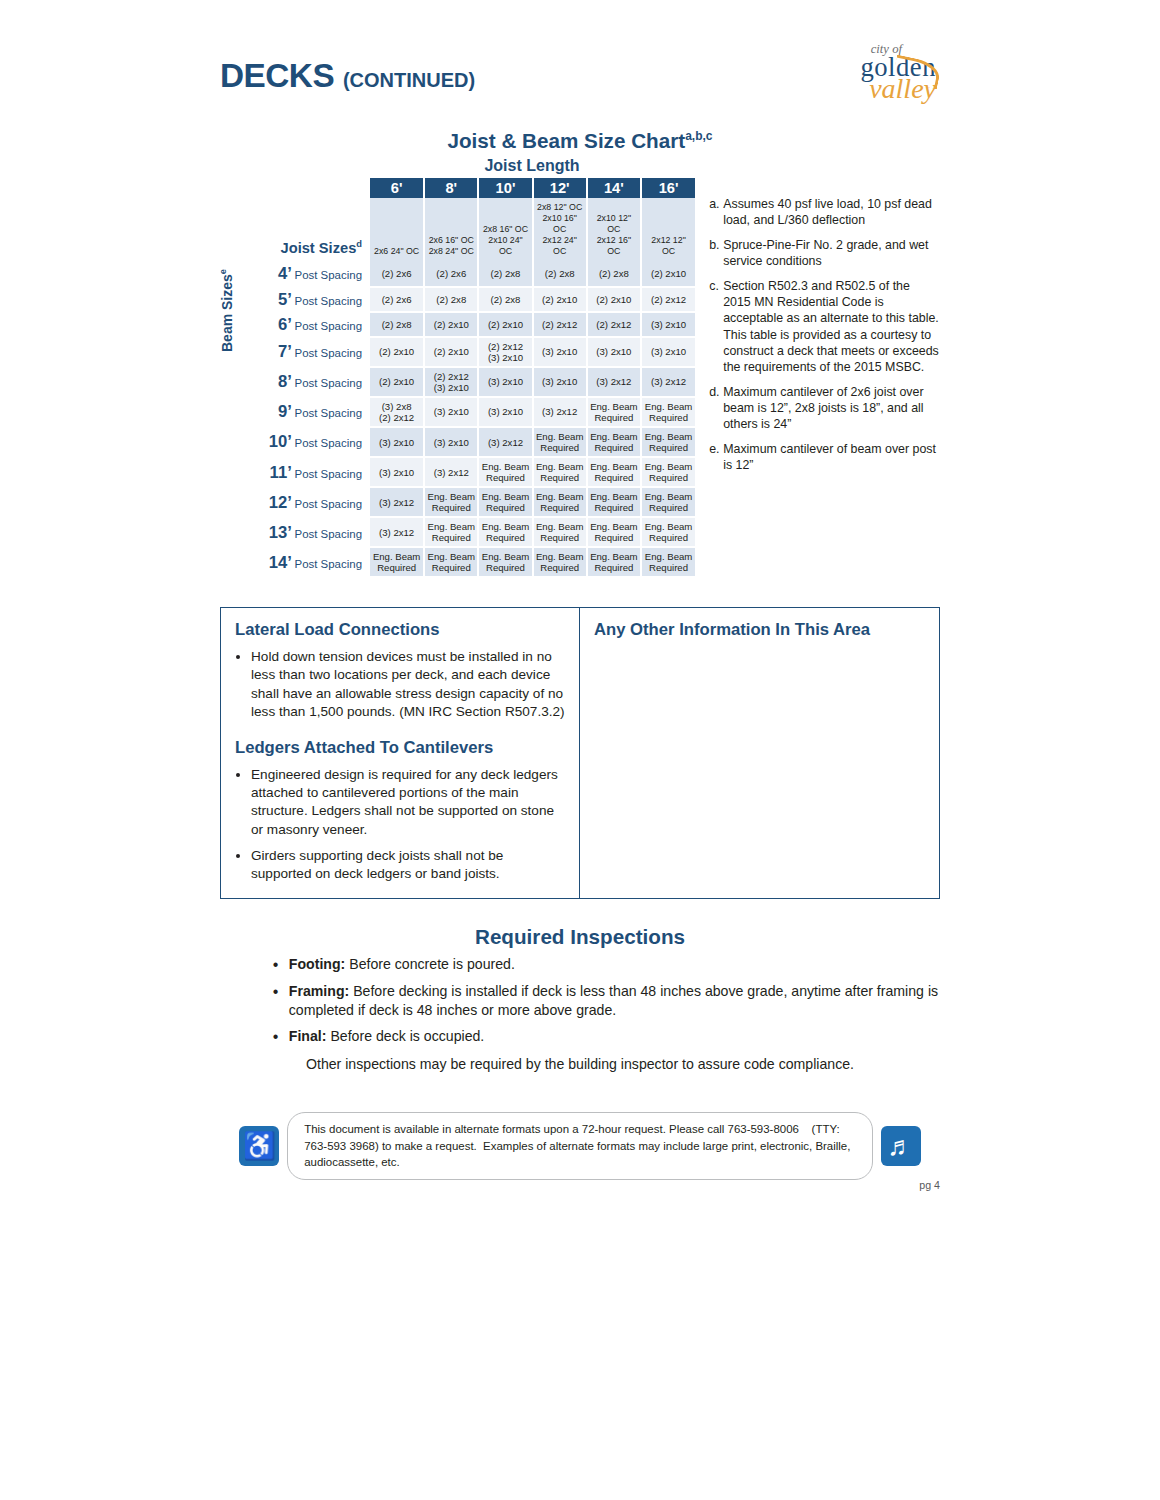DECKS (CONTINUED)
city of golden valley
Joist & Beam Size Charta,b,c
Beam Sizese
Joist Length
| | 6' | 8' | 10' | 12' | 14' | 16' |
| --- | --- | --- | --- | --- | --- | --- |
| Joist Sizes d | 2x6 24" OC | 2x6 16" OC 2x8 24" OC | 2x8 16" OC 2x10 24" OC | 2x8 12" OC 2x10 16" OC 2x12 24" OC | 2x10 12" OC 2x12 16" OC | 2x12 12" OC |
| 4’ Post Spacing | (2) 2x6 | (2) 2x6 | (2) 2x8 | (2) 2x8 | (2) 2x8 | (2) 2x10 |
| 5’ Post Spacing | (2) 2x6 | (2) 2x8 | (2) 2x8 | (2) 2x10 | (2) 2x10 | (2) 2x12 |
| 6’ Post Spacing | (2) 2x8 | (2) 2x10 | (2) 2x10 | (2) 2x12 | (2) 2x12 | (3) 2x10 |
| 7’ Post Spacing | (2) 2x10 | (2) 2x10 | (2) 2x12 (3) 2x10 | (3) 2x10 | (3) 2x10 | (3) 2x10 |
| 8’ Post Spacing | (2) 2x10 | (2) 2x12 (3) 2x10 | (3) 2x10 | (3) 2x10 | (3) 2x12 | (3) 2x12 |
| 9’ Post Spacing | (3) 2x8 (2) 2x12 | (3) 2x10 | (3) 2x10 | (3) 2x12 | Eng. Beam Required | Eng. Beam Required |
| 10’ Post Spacing | (3) 2x10 | (3) 2x10 | (3) 2x12 | Eng. Beam Required | Eng. Beam Required | Eng. Beam Required |
| 11’ Post Spacing | (3) 2x10 | (3) 2x12 | Eng. Beam Required | Eng. Beam Required | Eng. Beam Required | Eng. Beam Required |
| 12’ Post Spacing | (3) 2x12 | Eng. Beam Required | Eng. Beam Required | Eng. Beam Required | Eng. Beam Required | Eng. Beam Required |
| 13’ Post Spacing | (3) 2x12 | Eng. Beam Required | Eng. Beam Required | Eng. Beam Required | Eng. Beam Required | Eng. Beam Required |
| 14’ Post Spacing | Eng. Beam Required | Eng. Beam Required | Eng. Beam Required | Eng. Beam Required | Eng. Beam Required | Eng. Beam Required |
a. Assumes 40 psf live load, 10 psf dead load, and L/360 deflection
b. Spruce-Pine-Fir No. 2 grade, and wet service conditions
c. Section R502.3 and R502.5 of the 2015 MN Residential Code is acceptable as an alternate to this table. This table is provided as a courtesy to construct a deck that meets or exceeds the requirements of the 2015 MSBC.
d. Maximum cantilever of 2x6 joist over beam is 12”, 2x8 joists is 18”, and all others is 24”
e. Maximum cantilever of beam over post is 12”
Lateral Load Connections
Hold down tension devices must be installed in no less than two locations per deck, and each device shall have an allowable stress design capacity of no less than 1,500 pounds. (MN IRC Section R507.3.2)
Ledgers Attached To Cantilevers
Engineered design is required for any deck ledgers attached to cantilevered portions of the main structure. Ledgers shall not be supported on stone or masonry veneer.
Girders supporting deck joists shall not be supported on deck ledgers or band joists.
Any Other Information In This Area
Required Inspections
Footing: Before concrete is poured.
Framing: Before decking is installed if deck is less than 48 inches above grade, anytime after framing is completed if deck is 48 inches or more above grade.
Final: Before deck is occupied.
Other inspections may be required by the building inspector to assure code compliance.
♿
This document is available in alternate formats upon a 72-hour request. Please call 763-593-8006 (TTY: 763-593 3968) to make a request. Examples of alternate formats may include large print, electronic, Braille, audiocassette, etc.
♬
pg 4